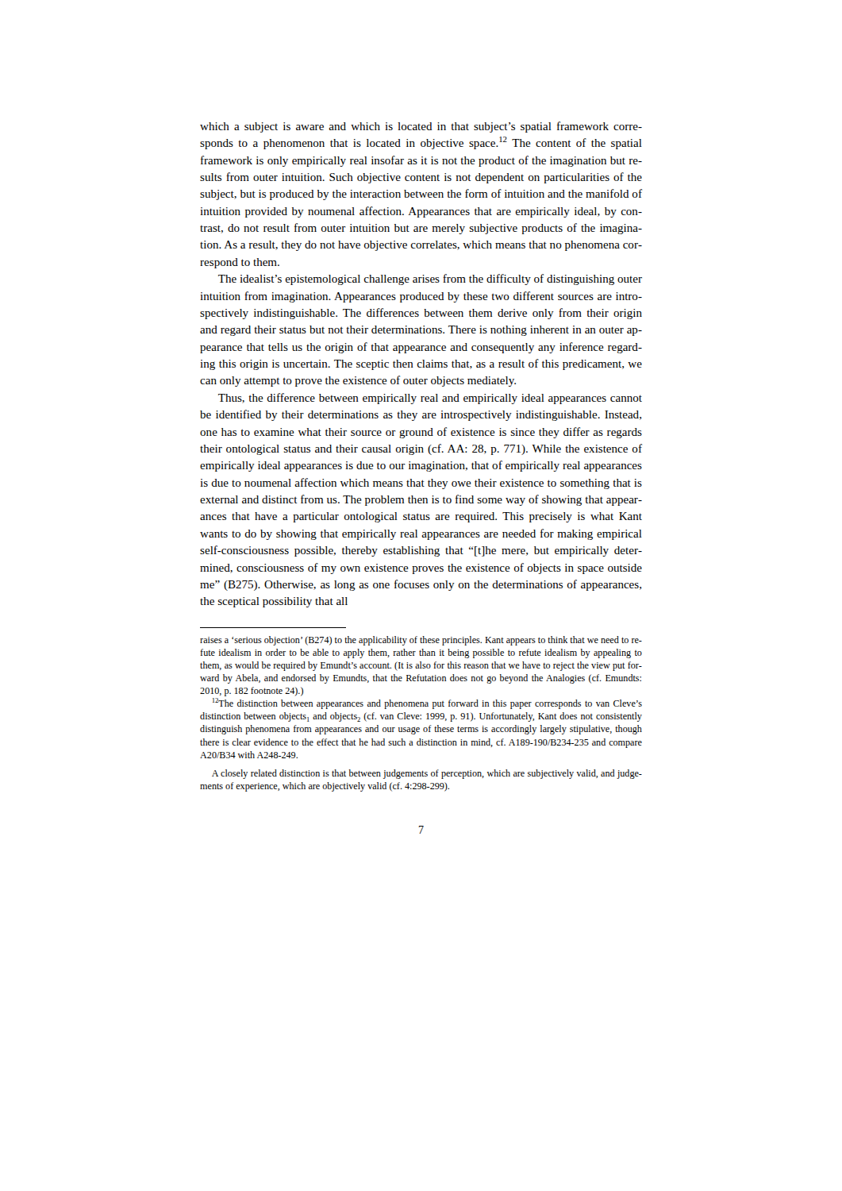which a subject is aware and which is located in that subject’s spatial framework corresponds to a phenomenon that is located in objective space.12 The content of the spatial framework is only empirically real insofar as it is not the product of the imagination but results from outer intuition. Such objective content is not dependent on particularities of the subject, but is produced by the interaction between the form of intuition and the manifold of intuition provided by noumenal affection. Appearances that are empirically ideal, by contrast, do not result from outer intuition but are merely subjective products of the imagination. As a result, they do not have objective correlates, which means that no phenomena correspond to them.
The idealist’s epistemological challenge arises from the difficulty of distinguishing outer intuition from imagination. Appearances produced by these two different sources are introspectively indistinguishable. The differences between them derive only from their origin and regard their status but not their determinations. There is nothing inherent in an outer appearance that tells us the origin of that appearance and consequently any inference regarding this origin is uncertain. The sceptic then claims that, as a result of this predicament, we can only attempt to prove the existence of outer objects mediately.
Thus, the difference between empirically real and empirically ideal appearances cannot be identified by their determinations as they are introspectively indistinguishable. Instead, one has to examine what their source or ground of existence is since they differ as regards their ontological status and their causal origin (cf. AA: 28, p. 771). While the existence of empirically ideal appearances is due to our imagination, that of empirically real appearances is due to noumenal affection which means that they owe their existence to something that is external and distinct from us. The problem then is to find some way of showing that appearances that have a particular ontological status are required. This precisely is what Kant wants to do by showing that empirically real appearances are needed for making empirical self-consciousness possible, thereby establishing that “[t]he mere, but empirically determined, consciousness of my own existence proves the existence of objects in space outside me” (B275). Otherwise, as long as one focuses only on the determinations of appearances, the sceptical possibility that all
raises a ‘serious objection’ (B274) to the applicability of these principles. Kant appears to think that we need to refute idealism in order to be able to apply them, rather than it being possible to refute idealism by appealing to them, as would be required by Emundt’s account. (It is also for this reason that we have to reject the view put forward by Abela, and endorsed by Emundts, that the Refutation does not go beyond the Analogies (cf. Emundts: 2010, p. 182 footnote 24).)
12The distinction between appearances and phenomena put forward in this paper corresponds to van Cleve’s distinction between objects1 and objects2 (cf. van Cleve: 1999, p. 91). Unfortunately, Kant does not consistently distinguish phenomena from appearances and our usage of these terms is accordingly largely stipulative, though there is clear evidence to the effect that he had such a distinction in mind, cf. A189-190/B234-235 and compare A20/B34 with A248-249.
A closely related distinction is that between judgements of perception, which are subjectively valid, and judgements of experience, which are objectively valid (cf. 4:298-299).
7